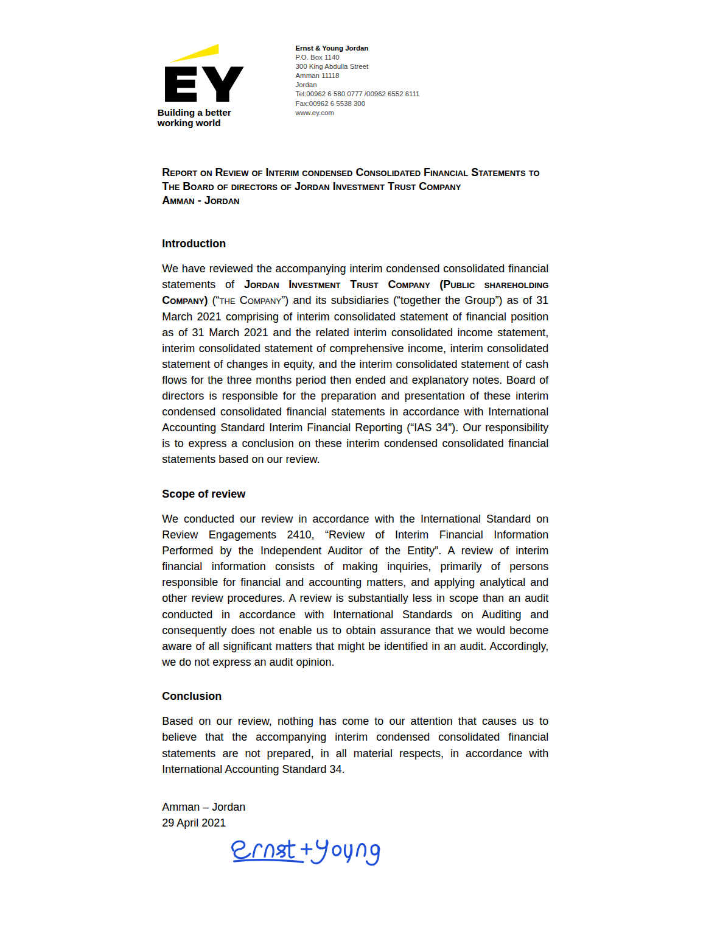Building a better
working world
Ernst & Young Jordan
P.O. Box 1140
300 King Abdulla Street
Amman 11118
Jordan
Tel:00962 6 580 0777 /00962 6552 6111
Fax:00962 6 5538 300
www.ey.com
Report on Review of Interim condensed Consolidated Financial Statements to The Board of directors of Jordan Investment Trust Company
Amman - Jordan
Introduction
We have reviewed the accompanying interim condensed consolidated financial statements of Jordan Investment Trust Company (Public shareholding Company) (“the Company”) and its subsidiaries (“together the Group”) as of 31 March 2021 comprising of interim consolidated statement of financial position as of 31 March 2021 and the related interim consolidated income statement, interim consolidated statement of comprehensive income, interim consolidated statement of changes in equity, and the interim consolidated statement of cash flows for the three months period then ended and explanatory notes. Board of directors is responsible for the preparation and presentation of these interim condensed consolidated financial statements in accordance with International Accounting Standard Interim Financial Reporting (“IAS 34”). Our responsibility is to express a conclusion on these interim condensed consolidated financial statements based on our review.
Scope of review
We conducted our review in accordance with the International Standard on Review Engagements 2410, “Review of Interim Financial Information Performed by the Independent Auditor of the Entity”. A review of interim financial information consists of making inquiries, primarily of persons responsible for financial and accounting matters, and applying analytical and other review procedures. A review is substantially less in scope than an audit conducted in accordance with International Standards on Auditing and consequently does not enable us to obtain assurance that we would become aware of all significant matters that might be identified in an audit. Accordingly, we do not express an audit opinion.
Conclusion
Based on our review, nothing has come to our attention that causes us to believe that the accompanying interim condensed consolidated financial statements are not prepared, in all material respects, in accordance with International Accounting Standard 34.
Amman – Jordan
29 April 2021